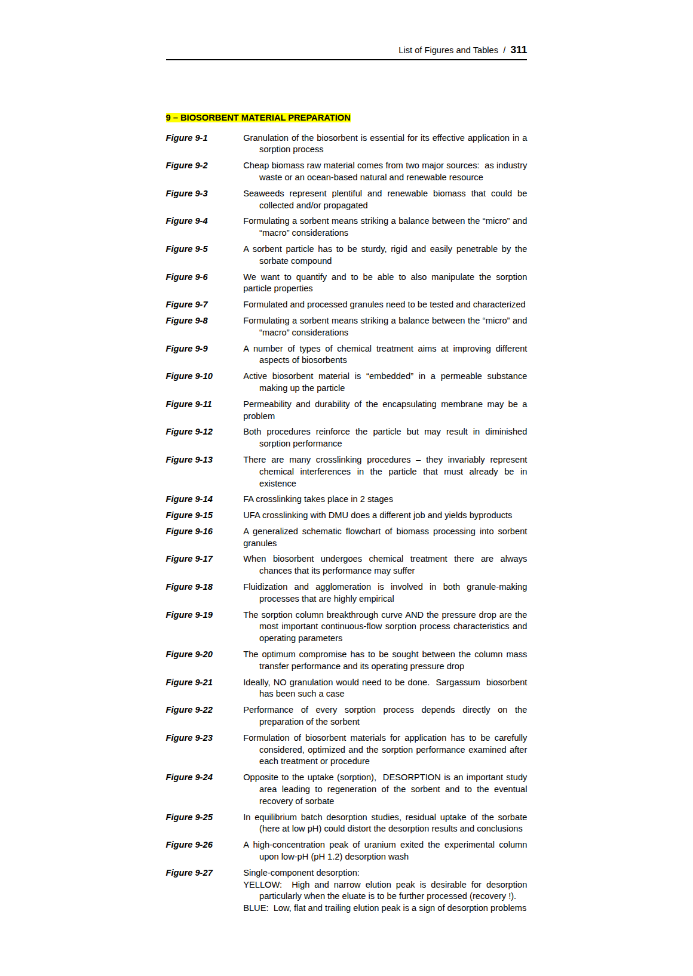List of Figures and Tables / 311
9 – BIOSORBENT MATERIAL PREPARATION
| Figure 9-1 | Granulation of the biosorbent is essential for its effective application in a sorption process |
| Figure 9-2 | Cheap biomass raw material comes from two major sources: as industry waste or an ocean-based natural and renewable resource |
| Figure 9-3 | Seaweeds represent plentiful and renewable biomass that could be collected and/or propagated |
| Figure 9-4 | Formulating a sorbent means striking a balance between the “micro” and “macro” considerations |
| Figure 9-5 | A sorbent particle has to be sturdy, rigid and easily penetrable by the sorbate compound |
| Figure 9-6 | We want to quantify and to be able to also manipulate the sorption particle properties |
| Figure 9-7 | Formulated and processed granules need to be tested and characterized |
| Figure 9-8 | Formulating a sorbent means striking a balance between the “micro” and “macro” considerations |
| Figure 9-9 | A number of types of chemical treatment aims at improving different aspects of biosorbents |
| Figure 9-10 | Active biosorbent material is “embedded” in a permeable substance making up the particle |
| Figure 9-11 | Permeability and durability of the encapsulating membrane may be a problem |
| Figure 9-12 | Both procedures reinforce the particle but may result in diminished sorption performance |
| Figure 9-13 | There are many crosslinking procedures – they invariably represent chemical interferences in the particle that must already be in existence |
| Figure 9-14 | FA crosslinking takes place in 2 stages |
| Figure 9-15 | UFA crosslinking with DMU does a different job and yields byproducts |
| Figure 9-16 | A generalized schematic flowchart of biomass processing into sorbent granules |
| Figure 9-17 | When biosorbent undergoes chemical treatment there are always chances that its performance may suffer |
| Figure 9-18 | Fluidization and agglomeration is involved in both granule-making processes that are highly empirical |
| Figure 9-19 | The sorption column breakthrough curve AND the pressure drop are the most important continuous-flow sorption process characteristics and operating parameters |
| Figure 9-20 | The optimum compromise has to be sought between the column mass transfer performance and its operating pressure drop |
| Figure 9-21 | Ideally, NO granulation would need to be done. Sargassum biosorbent has been such a case |
| Figure 9-22 | Performance of every sorption process depends directly on the preparation of the sorbent |
| Figure 9-23 | Formulation of biosorbent materials for application has to be carefully considered, optimized and the sorption performance examined after each treatment or procedure |
| Figure 9-24 | Opposite to the uptake (sorption), DESORPTION is an important study area leading to regeneration of the sorbent and to the eventual recovery of sorbate |
| Figure 9-25 | In equilibrium batch desorption studies, residual uptake of the sorbate (here at low pH) could distort the desorption results and conclusions |
| Figure 9-26 | A high-concentration peak of uranium exited the experimental column upon low-pH (pH 1.2) desorption wash |
| Figure 9-27 | Single-component desorption: YELLOW: High and narrow elution peak is desirable for desorption particularly when the eluate is to be further processed (recovery !). BLUE: Low, flat and trailing elution peak is a sign of desorption problems |